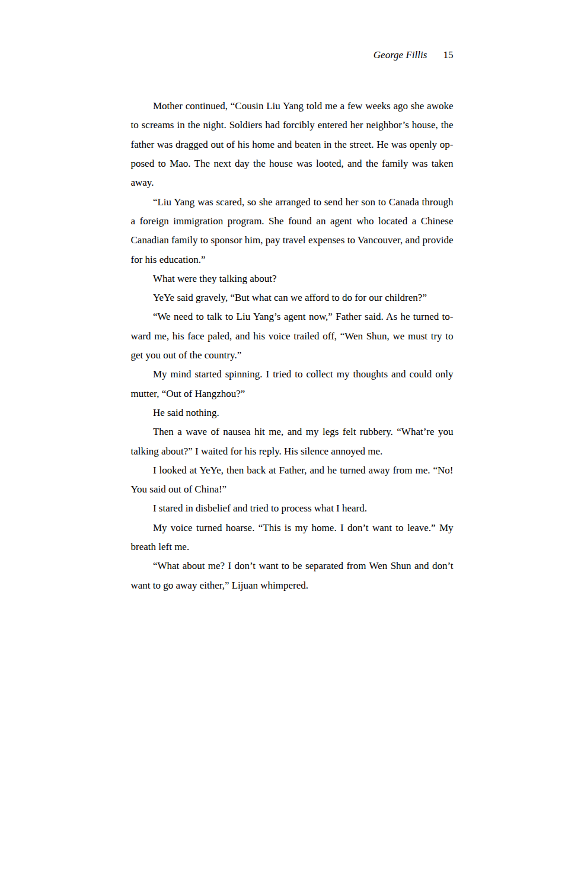George Fillis 15
Mother continued, “Cousin Liu Yang told me a few weeks ago she awoke to screams in the night. Soldiers had forcibly entered her neighbor’s house, the father was dragged out of his home and beaten in the street. He was openly opposed to Mao. The next day the house was looted, and the family was taken away.
“Liu Yang was scared, so she arranged to send her son to Canada through a foreign immigration program. She found an agent who located a Chinese Canadian family to sponsor him, pay travel expenses to Vancouver, and provide for his education.”
What were they talking about?
YeYe said gravely, “But what can we afford to do for our children?”
“We need to talk to Liu Yang’s agent now,” Father said. As he turned toward me, his face paled, and his voice trailed off, “Wen Shun, we must try to get you out of the country.”
My mind started spinning. I tried to collect my thoughts and could only mutter, “Out of Hangzhou?”
He said nothing.
Then a wave of nausea hit me, and my legs felt rubbery. “What’re you talking about?” I waited for his reply. His silence annoyed me.
I looked at YeYe, then back at Father, and he turned away from me. “No! You said out of China!”
I stared in disbelief and tried to process what I heard.
My voice turned hoarse. “This is my home. I don’t want to leave.” My breath left me.
“What about me? I don’t want to be separated from Wen Shun and don’t want to go away either,” Lijuan whimpered.